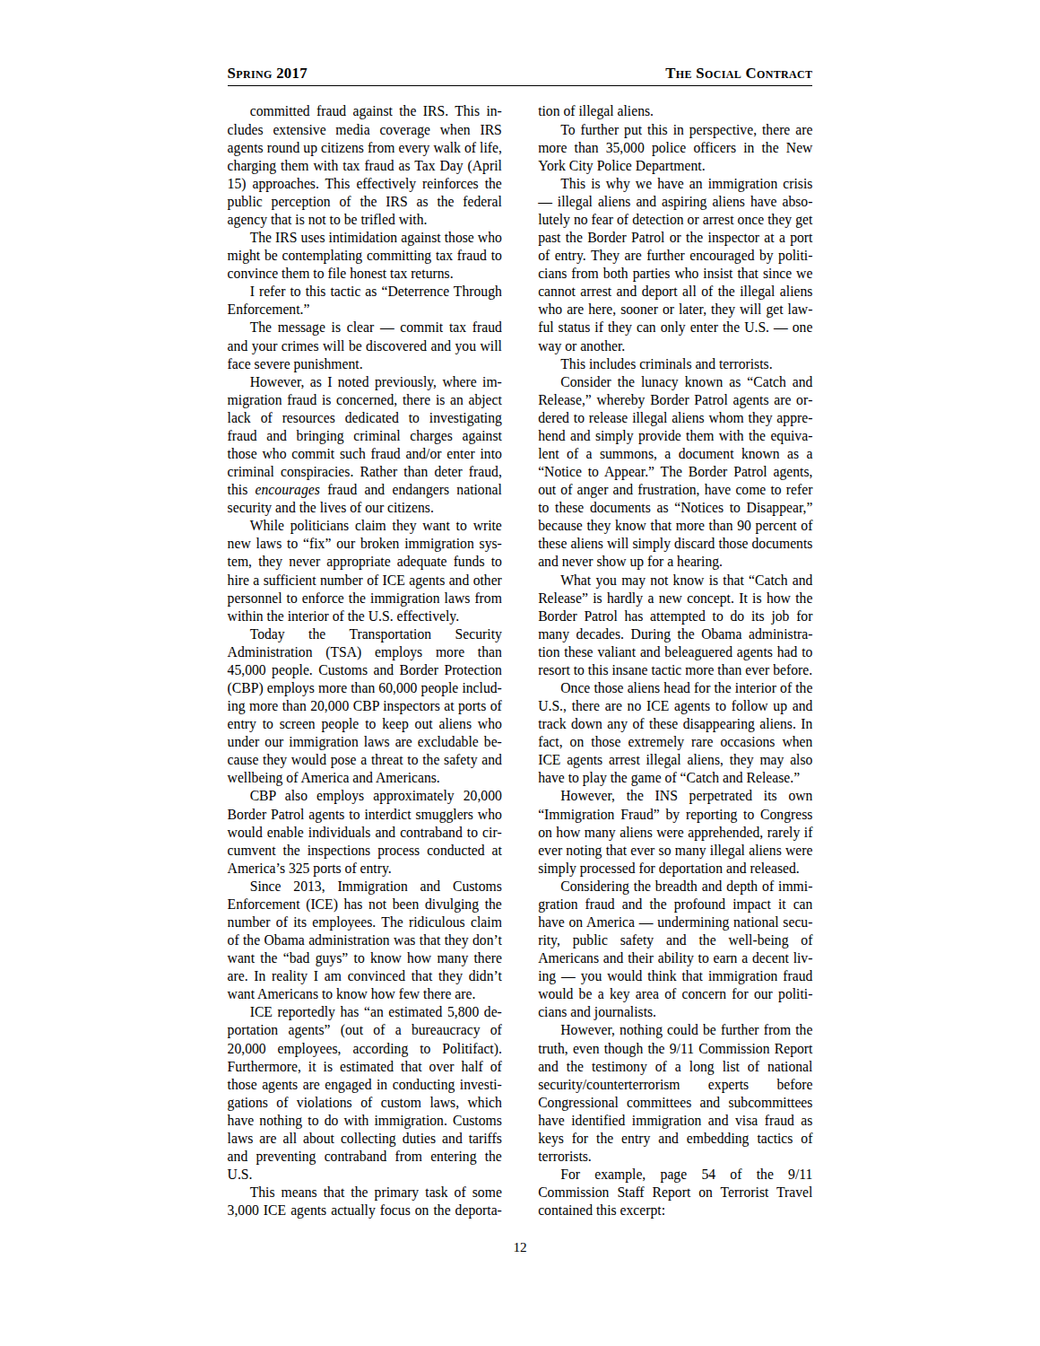Spring 2017 The Social Contract
committed fraud against the IRS. This includes extensive media coverage when IRS agents round up citizens from every walk of life, charging them with tax fraud as Tax Day (April 15) approaches. This effectively reinforces the public perception of the IRS as the federal agency that is not to be trifled with.
The IRS uses intimidation against those who might be contemplating committing tax fraud to convince them to file honest tax returns.
I refer to this tactic as “Deterrence Through Enforcement.”
The message is clear — commit tax fraud and your crimes will be discovered and you will face severe punishment.
However, as I noted previously, where immigration fraud is concerned, there is an abject lack of resources dedicated to investigating fraud and bringing criminal charges against those who commit such fraud and/or enter into criminal conspiracies. Rather than deter fraud, this encourages fraud and endangers national security and the lives of our citizens.
While politicians claim they want to write new laws to “fix” our broken immigration system, they never appropriate adequate funds to hire a sufficient number of ICE agents and other personnel to enforce the immigration laws from within the interior of the U.S. effectively.
Today the Transportation Security Administration (TSA) employs more than 45,000 people. Customs and Border Protection (CBP) employs more than 60,000 people including more than 20,000 CBP inspectors at ports of entry to screen people to keep out aliens who under our immigration laws are excludable because they would pose a threat to the safety and wellbeing of America and Americans.
CBP also employs approximately 20,000 Border Patrol agents to interdict smugglers who would enable individuals and contraband to circumvent the inspections process conducted at America’s 325 ports of entry.
Since 2013, Immigration and Customs Enforcement (ICE) has not been divulging the number of its employees. The ridiculous claim of the Obama administration was that they don’t want the “bad guys” to know how many there are. In reality I am convinced that they didn’t want Americans to know how few there are.
ICE reportedly has “an estimated 5,800 deportation agents” (out of a bureaucracy of 20,000 employees, according to Politifact). Furthermore, it is estimated that over half of those agents are engaged in conducting investigations of violations of custom laws, which have nothing to do with immigration. Customs laws are all about collecting duties and tariffs and preventing contraband from entering the U.S.
This means that the primary task of some 3,000 ICE agents actually focus on the deportation of illegal aliens.
To further put this in perspective, there are more than 35,000 police officers in the New York City Police Department.
This is why we have an immigration crisis — illegal aliens and aspiring aliens have absolutely no fear of detection or arrest once they get past the Border Patrol or the inspector at a port of entry. They are further encouraged by politicians from both parties who insist that since we cannot arrest and deport all of the illegal aliens who are here, sooner or later, they will get lawful status if they can only enter the U.S. — one way or another.
This includes criminals and terrorists.
Consider the lunacy known as “Catch and Release,” whereby Border Patrol agents are ordered to release illegal aliens whom they apprehend and simply provide them with the equivalent of a summons, a document known as a “Notice to Appear.” The Border Patrol agents, out of anger and frustration, have come to refer to these documents as “Notices to Disappear,” because they know that more than 90 percent of these aliens will simply discard those documents and never show up for a hearing.
What you may not know is that “Catch and Release” is hardly a new concept. It is how the Border Patrol has attempted to do its job for many decades. During the Obama administration these valiant and beleaguered agents had to resort to this insane tactic more than ever before.
Once those aliens head for the interior of the U.S., there are no ICE agents to follow up and track down any of these disappearing aliens. In fact, on those extremely rare occasions when ICE agents arrest illegal aliens, they may also have to play the game of “Catch and Release.”
However, the INS perpetrated its own “Immigration Fraud” by reporting to Congress on how many aliens were apprehended, rarely if ever noting that ever so many illegal aliens were simply processed for deportation and released.
Considering the breadth and depth of immigration fraud and the profound impact it can have on America — undermining national security, public safety and the well-being of Americans and their ability to earn a decent living — you would think that immigration fraud would be a key area of concern for our politicians and journalists.
However, nothing could be further from the truth, even though the 9/11 Commission Report and the testimony of a long list of national security/counterterrorism experts before Congressional committees and subcommittees have identified immigration and visa fraud as keys for the entry and embedding tactics of terrorists.
For example, page 54 of the 9/11 Commission Staff Report on Terrorist Travel contained this excerpt:
12